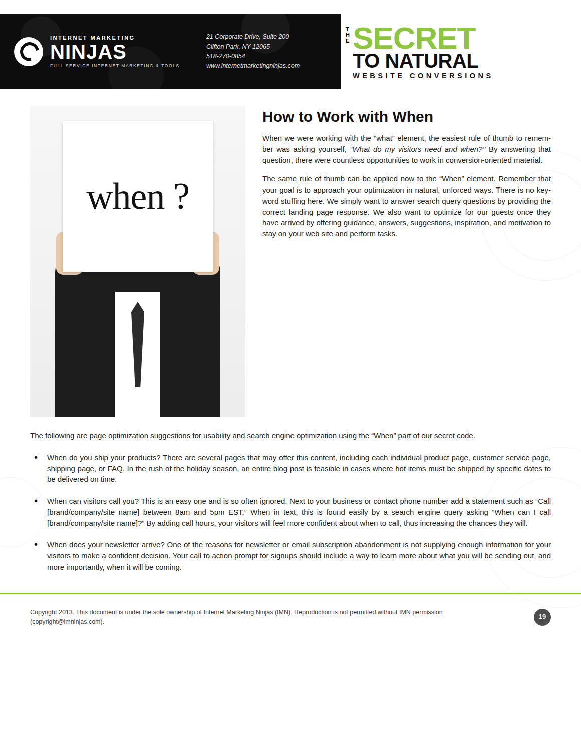INTERNET MARKETING NINJAS FULL SERVICE INTERNET MARKETING & TOOLS
21 Corporate Drive, Suite 200
Clifton Park, NY 12065
518-270-0854
www.internetmarketingninjas.com
THE
SECRET TO NATURAL WEBSITE CONVERSIONS
when ?
How to Work with When
When we were working with the “what” element, the easiest rule of thumb to remember was asking yourself, “What do my visitors need and when?’’ By answering that question, there were countless opportunities to work in conversion-oriented material.
The same rule of thumb can be applied now to the “When” element. Remember that your goal is to approach your optimization in natural, unforced ways. There is no keyword stuffing here. We simply want to answer search query questions by providing the correct landing page response. We also want to optimize for our guests once they have arrived by offering guidance, answers, suggestions, inspiration, and motivation to stay on your web site and perform tasks.
The following are page optimization suggestions for usability and search engine optimization using the “When” part of our secret code.
When do you ship your products? There are several pages that may offer this content, including each individual product page, customer service page, shipping page, or FAQ. In the rush of the holiday season, an entire blog post is feasible in cases where hot items must be shipped by specific dates to be delivered on time.
When can visitors call you? This is an easy one and is so often ignored. Next to your business or contact phone number add a statement such as “Call [brand/company/site name] between 8am and 5pm EST.” When in text, this is found easily by a search engine query asking “When can I call [brand/company/site name]?” By adding call hours, your visitors will feel more confident about when to call, thus increasing the chances they will.
When does your newsletter arrive? One of the reasons for newsletter or email subscription abandonment is not supplying enough information for your visitors to make a confident decision. Your call to action prompt for signups should include a way to learn more about what you will be sending out, and more importantly, when it will be coming.
Copyright 2013. This document is under the sole ownership of Internet Marketing Ninjas (IMN). Reproduction is not permitted without IMN permission (copyright@imninjas.com).
19